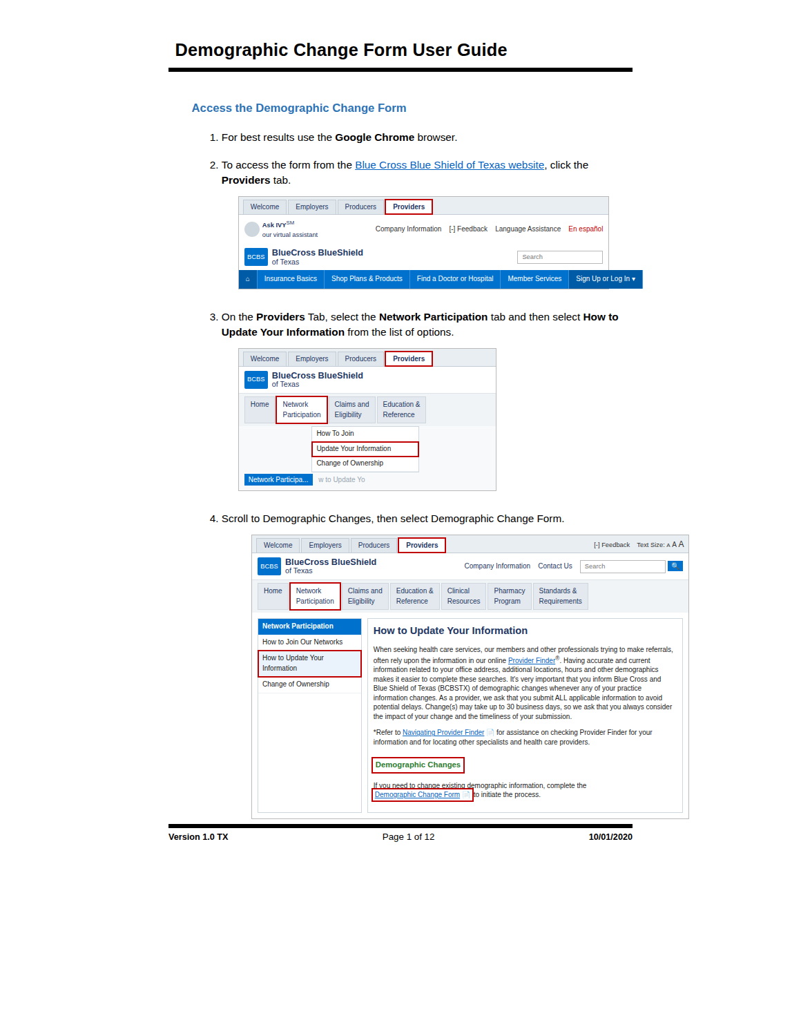Demographic Change Form User Guide
Access the Demographic Change Form
For best results use the Google Chrome browser.
To access the form from the Blue Cross Blue Shield of Texas website, click the Providers tab.
Welcome
Employers
Producers
Providers
Ask IVYSM
our virtual assistant
Company Information [-] Feedback Language Assistance En español
BCBS
BlueCross BlueShieldof Texas
Search
⌂
Insurance Basics
Shop Plans & Products
Find a Doctor or Hospital
Member Services
Sign Up or Log In ▾
On the Providers Tab, select the Network Participation tab and then select How to Update Your Information from the list of options.
Welcome
Employers
Producers
Providers
BCBS
BlueCross BlueShieldof Texas
Home
Network
Participation
Claims and
Eligibility
Education &
Reference
How To Join
Update Your Information
Change of Ownership
Network Participa... w to Update Yo
Scroll to Demographic Changes, then select Demographic Change Form.
Welcome
Employers
Producers
Providers
[-] Feedback Text Size: A A A
BCBS
BlueCross BlueShieldof Texas
Company Information Contact Us Search 🔍
Home
Network
Participation
Claims and
Eligibility
Education &
Reference
Clinical
Resources
Pharmacy
Program
Standards &
Requirements
Network Participation
How to Join Our Networks
How to Update Your Information
Change of Ownership
How to Update Your Information
When seeking health care services, our members and other professionals trying to make referrals, often rely upon the information in our online Provider Finder®. Having accurate and current information related to your office address, additional locations, hours and other demographics makes it easier to complete these searches. It's very important that you inform Blue Cross and Blue Shield of Texas (BCBSTX) of demographic changes whenever any of your practice information changes. As a provider, we ask that you submit ALL applicable information to avoid potential delays. Change(s) may take up to 30 business days, so we ask that you always consider the impact of your change and the timeliness of your submission.
*Refer to Navigating Provider Finder 📄 for assistance on checking Provider Finder for your information and for locating other specialists and health care providers.
Demographic Changes
If you need to change existing demographic information, complete the Demographic Change Form 📄 to initiate the process.
Version 1.0 TX
Page 1 of 12
10/01/2020